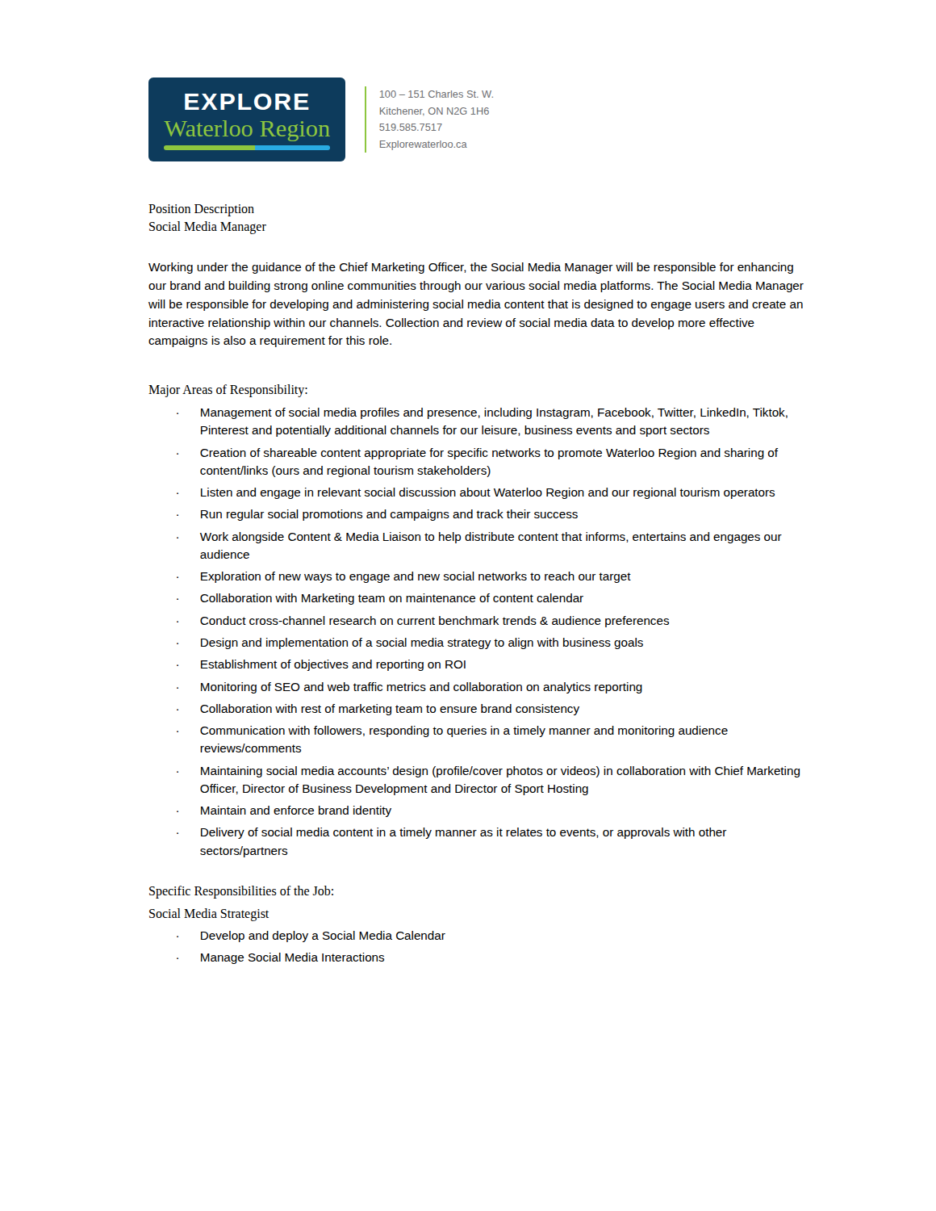EXPLORE Waterloo Region
100 – 151 Charles St. W.
Kitchener, ON N2G 1H6
519.585.7517
Explorewaterloo.ca
Position Description
Social Media Manager
Working under the guidance of the Chief Marketing Officer, the Social Media Manager will be responsible for enhancing our brand and building strong online communities through our various social media platforms. The Social Media Manager will be responsible for developing and administering social media content that is designed to engage users and create an interactive relationship within our channels. Collection and review of social media data to develop more effective campaigns is also a requirement for this role.
Major Areas of Responsibility:
Management of social media profiles and presence, including Instagram, Facebook, Twitter, LinkedIn, Tiktok, Pinterest and potentially additional channels for our leisure, business events and sport sectors
Creation of shareable content appropriate for specific networks to promote Waterloo Region and sharing of content/links (ours and regional tourism stakeholders)
Listen and engage in relevant social discussion about Waterloo Region and our regional tourism operators
Run regular social promotions and campaigns and track their success
Work alongside Content & Media Liaison to help distribute content that informs, entertains and engages our audience
Exploration of new ways to engage and new social networks to reach our target
Collaboration with Marketing team on maintenance of content calendar
Conduct cross-channel research on current benchmark trends & audience preferences
Design and implementation of a social media strategy to align with business goals
Establishment of objectives and reporting on ROI
Monitoring of SEO and web traffic metrics and collaboration on analytics reporting
Collaboration with rest of marketing team to ensure brand consistency
Communication with followers, responding to queries in a timely manner and monitoring audience reviews/comments
Maintaining social media accounts’ design (profile/cover photos or videos) in collaboration with Chief Marketing Officer, Director of Business Development and Director of Sport Hosting
Maintain and enforce brand identity
Delivery of social media content in a timely manner as it relates to events, or approvals with other sectors/partners
Specific Responsibilities of the Job:
Social Media Strategist
Develop and deploy a Social Media Calendar
Manage Social Media Interactions